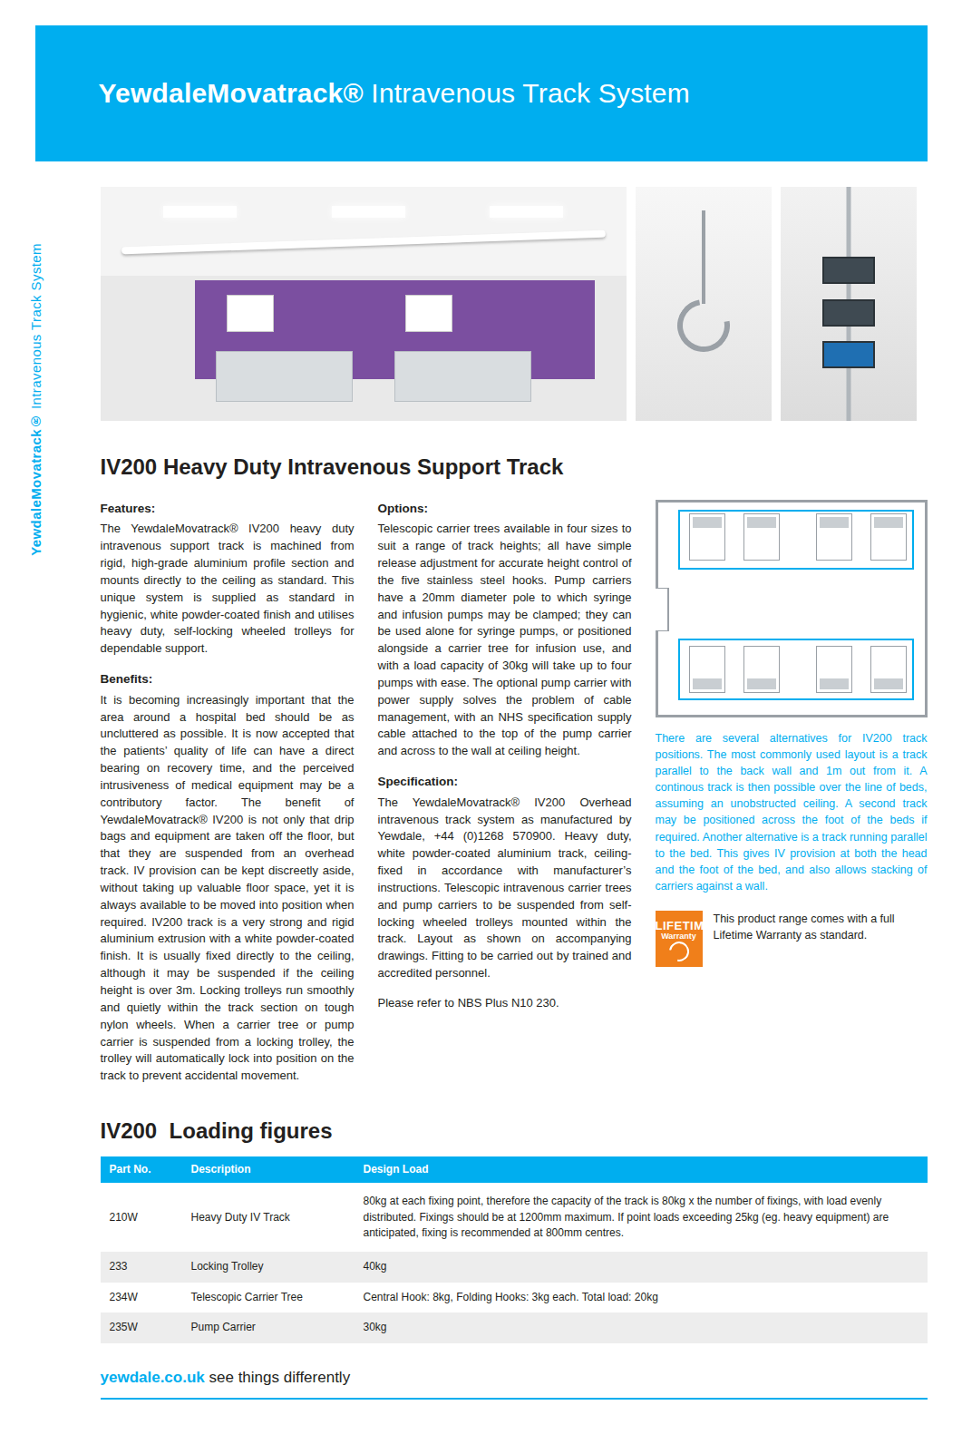YewdaleMovatrack® Intravenous Track System
YewdaleMovatrack® Intravenous Track System
IV200 Heavy Duty Intravenous Support Track
Features:
The YewdaleMovatrack® IV200 heavy duty intravenous support track is machined from rigid, high-grade aluminium profile section and mounts directly to the ceiling as standard. This unique system is supplied as standard in hygienic, white powder-coated finish and utilises heavy duty, self-locking wheeled trolleys for dependable support.
Benefits:
It is becoming increasingly important that the area around a hospital bed should be as uncluttered as possible. It is now accepted that the patients’ quality of life can have a direct bearing on recovery time, and the perceived intrusiveness of medical equipment may be a contributory factor. The benefit of YewdaleMovatrack® IV200 is not only that drip bags and equipment are taken off the floor, but that they are suspended from an overhead track. IV provision can be kept discreetly aside, without taking up valuable floor space, yet it is always available to be moved into position when required. IV200 track is a very strong and rigid aluminium extrusion with a white powder-coated finish. It is usually fixed directly to the ceiling, although it may be suspended if the ceiling height is over 3m. Locking trolleys run smoothly and quietly within the track section on tough nylon wheels. When a carrier tree or pump carrier is suspended from a locking trolley, the trolley will automatically lock into position on the track to prevent accidental movement.
Options:
Telescopic carrier trees available in four sizes to suit a range of track heights; all have simple release adjustment for accurate height control of the five stainless steel hooks. Pump carriers have a 20mm diameter pole to which syringe and infusion pumps may be clamped; they can be used alone for syringe pumps, or positioned alongside a carrier tree for infusion use, and with a load capacity of 30kg will take up to four pumps with ease. The optional pump carrier with power supply solves the problem of cable management, with an NHS specification supply cable attached to the top of the pump carrier and across to the wall at ceiling height.
Specification:
The YewdaleMovatrack® IV200 Overhead intravenous track system as manufactured by Yewdale, +44 (0)1268 570900. Heavy duty, white powder-coated aluminium track, ceiling-fixed in accordance with manufacturer’s instructions. Telescopic intravenous carrier trees and pump carriers to be suspended from self-locking wheeled trolleys mounted within the track. Layout as shown on accompanying drawings. Fitting to be carried out by trained and accredited personnel.
Please refer to NBS Plus N10 230.
There are several alternatives for IV200 track positions. The most commonly used layout is a track parallel to the back wall and 1m out from it. A continous track is then possible over the line of beds, assuming an unobstructed ceiling. A second track may be positioned across the foot of the beds if required. Another alternative is a track running parallel to the bed. This gives IV provision at both the head and the foot of the bed, and also allows stacking of carriers against a wall.
LIFETIME Warranty
This product range comes with a full Lifetime Warranty as standard.
IV200 Loading figures
| Part No. | Description | Design Load |
| --- | --- | --- |
| 210W | Heavy Duty IV Track | 80kg at each fixing point, therefore the capacity of the track is 80kg x the number of fixings, with load evenly distributed. Fixings should be at 1200mm maximum. If point loads exceeding 25kg (eg. heavy equipment) are anticipated, fixing is recommended at 800mm centres. |
| 233 | Locking Trolley | 40kg |
| 234W | Telescopic Carrier Tree | Central Hook: 8kg, Folding Hooks: 3kg each. Total load: 20kg |
| 235W | Pump Carrier | 30kg |
yewdale.co.uk see things differently